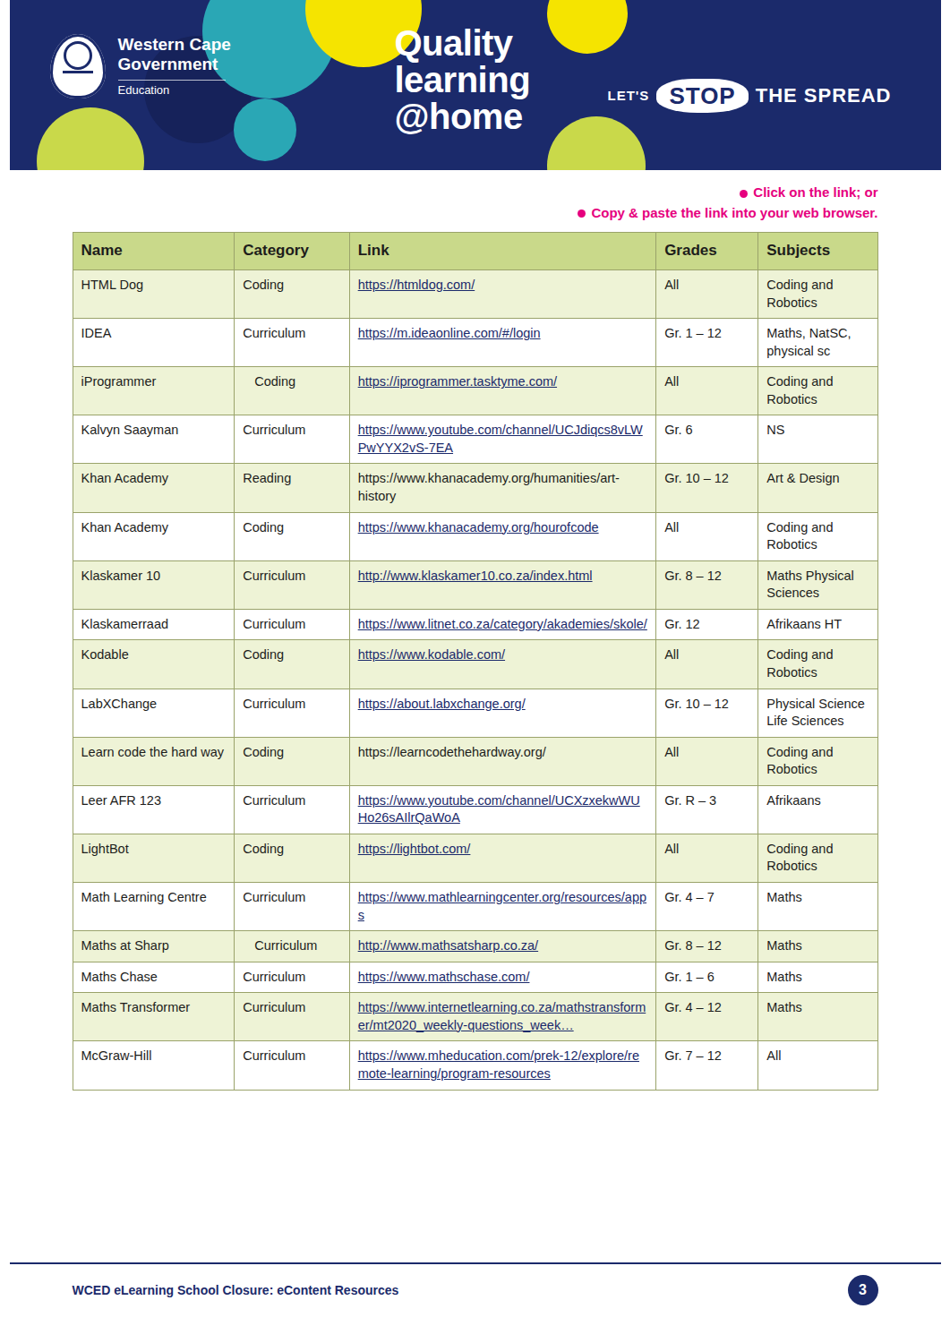Western Cape
Government
Education
Quality learning @home
LET'S STOP THE SPREAD
Click on the link; or
Copy & paste the link into your web browser.
| Name | Category | Link | Grades | Subjects |
| --- | --- | --- | --- | --- |
| HTML Dog | Coding | https://htmldog.com/ | All | Coding and Robotics |
| IDEA | Curriculum | https://m.ideaonline.com/#/login | Gr. 1 – 12 | Maths, NatSC, physical sc |
| iProgrammer | Coding | https://iprogrammer.tasktyme.com/ | All | Coding and Robotics |
| Kalvyn Saayman | Curriculum | https://www.youtube.com/channel/UCJdiqcs8vLWPwYYX2vS-7EA | Gr. 6 | NS |
| Khan Academy | Reading | https://www.khanacademy.org/humanities/art-history | Gr. 10 – 12 | Art & Design |
| Khan Academy | Coding | https://www.khanacademy.org/hourofcode | All | Coding and Robotics |
| Klaskamer 10 | Curriculum | http://www.klaskamer10.co.za/index.html | Gr. 8 – 12 | Maths Physical Sciences |
| Klaskamerraad | Curriculum | https://www.litnet.co.za/category/akademies/skole/ | Gr. 12 | Afrikaans HT |
| Kodable | Coding | https://www.kodable.com/ | All | Coding and Robotics |
| LabXChange | Curriculum | https://about.labxchange.org/ | Gr. 10 – 12 | Physical Science Life Sciences |
| Learn code the hard way | Coding | https://learncodethehardway.org/ | All | Coding and Robotics |
| Leer AFR 123 | Curriculum | https://www.youtube.com/channel/UCXzxekwWUHo26sAIlrQaWoA | Gr. R – 3 | Afrikaans |
| LightBot | Coding | https://lightbot.com/ | All | Coding and Robotics |
| Math Learning Centre | Curriculum | https://www.mathlearningcenter.org/resources/apps | Gr. 4 – 7 | Maths |
| Maths at Sharp | Curriculum | http://www.mathsatsharp.co.za/ | Gr. 8 – 12 | Maths |
| Maths Chase | Curriculum | https://www.mathschase.com/ | Gr. 1 – 6 | Maths |
| Maths Transformer | Curriculum | https://www.internetlearning.co.za/mathstransformer/mt2020_weekly-questions_week… | Gr. 4 – 12 | Maths |
| McGraw-Hill | Curriculum | https://www.mheducation.com/prek-12/explore/remote-learning/program-resources | Gr. 7 – 12 | All |
WCED eLearning School Closure: eContent Resources
3